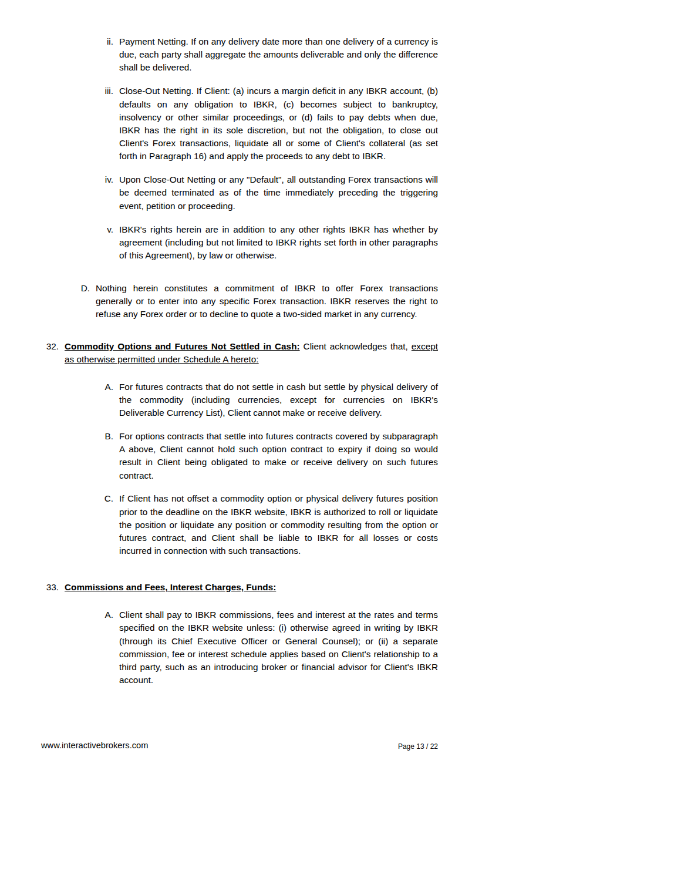ii. Payment Netting. If on any delivery date more than one delivery of a currency is due, each party shall aggregate the amounts deliverable and only the difference shall be delivered.
iii. Close-Out Netting. If Client: (a) incurs a margin deficit in any IBKR account, (b) defaults on any obligation to IBKR, (c) becomes subject to bankruptcy, insolvency or other similar proceedings, or (d) fails to pay debts when due, IBKR has the right in its sole discretion, but not the obligation, to close out Client's Forex transactions, liquidate all or some of Client's collateral (as set forth in Paragraph 16) and apply the proceeds to any debt to IBKR.
iv. Upon Close-Out Netting or any "Default", all outstanding Forex transactions will be deemed terminated as of the time immediately preceding the triggering event, petition or proceeding.
v. IBKR's rights herein are in addition to any other rights IBKR has whether by agreement (including but not limited to IBKR rights set forth in other paragraphs of this Agreement), by law or otherwise.
D. Nothing herein constitutes a commitment of IBKR to offer Forex transactions generally or to enter into any specific Forex transaction. IBKR reserves the right to refuse any Forex order or to decline to quote a two-sided market in any currency.
32. Commodity Options and Futures Not Settled in Cash: Client acknowledges that, except as otherwise permitted under Schedule A hereto:
A. For futures contracts that do not settle in cash but settle by physical delivery of the commodity (including currencies, except for currencies on IBKR's Deliverable Currency List), Client cannot make or receive delivery.
B. For options contracts that settle into futures contracts covered by subparagraph A above, Client cannot hold such option contract to expiry if doing so would result in Client being obligated to make or receive delivery on such futures contract.
C. If Client has not offset a commodity option or physical delivery futures position prior to the deadline on the IBKR website, IBKR is authorized to roll or liquidate the position or liquidate any position or commodity resulting from the option or futures contract, and Client shall be liable to IBKR for all losses or costs incurred in connection with such transactions.
33. Commissions and Fees, Interest Charges, Funds:
A. Client shall pay to IBKR commissions, fees and interest at the rates and terms specified on the IBKR website unless: (i) otherwise agreed in writing by IBKR (through its Chief Executive Officer or General Counsel); or (ii) a separate commission, fee or interest schedule applies based on Client's relationship to a third party, such as an introducing broker or financial advisor for Client's IBKR account.
www.interactivebrokers.com Page 13 / 22